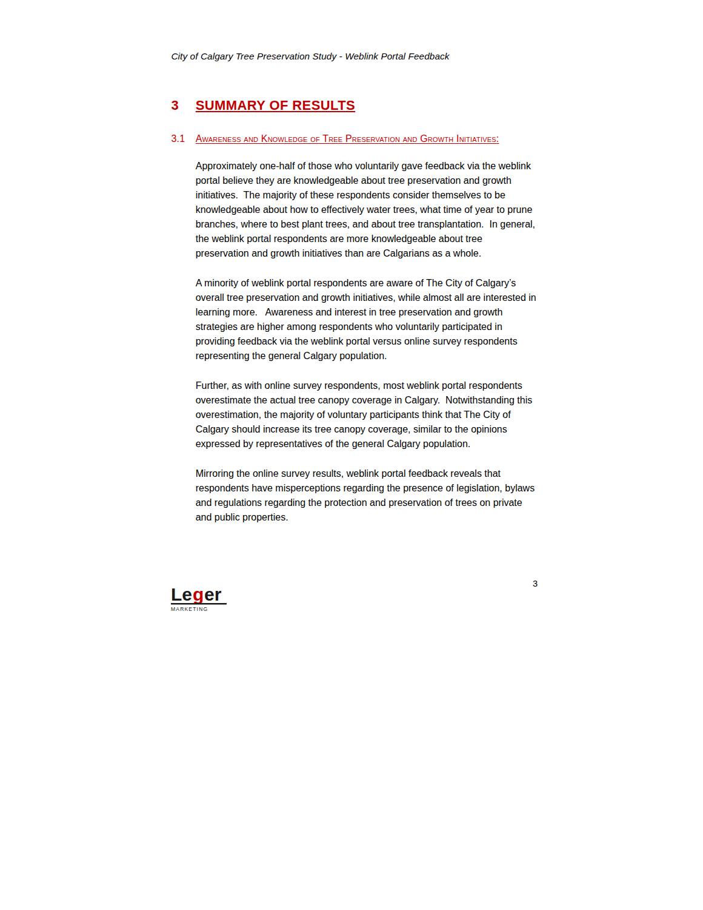City of Calgary Tree Preservation Study - Weblink Portal Feedback
3 SUMMARY OF RESULTS
3.1 Awareness and Knowledge of Tree Preservation and Growth Initiatives:
Approximately one-half of those who voluntarily gave feedback via the weblink portal believe they are knowledgeable about tree preservation and growth initiatives. The majority of these respondents consider themselves to be knowledgeable about how to effectively water trees, what time of year to prune branches, where to best plant trees, and about tree transplantation. In general, the weblink portal respondents are more knowledgeable about tree preservation and growth initiatives than are Calgarians as a whole.
A minority of weblink portal respondents are aware of The City of Calgary’s overall tree preservation and growth initiatives, while almost all are interested in learning more. Awareness and interest in tree preservation and growth strategies are higher among respondents who voluntarily participated in providing feedback via the weblink portal versus online survey respondents representing the general Calgary population.
Further, as with online survey respondents, most weblink portal respondents overestimate the actual tree canopy coverage in Calgary. Notwithstanding this overestimation, the majority of voluntary participants think that The City of Calgary should increase its tree canopy coverage, similar to the opinions expressed by representatives of the general Calgary population.
Mirroring the online survey results, weblink portal feedback reveals that respondents have misperceptions regarding the presence of legislation, bylaws and regulations regarding the protection and preservation of trees on private and public properties.
3
Le g er MARKETING